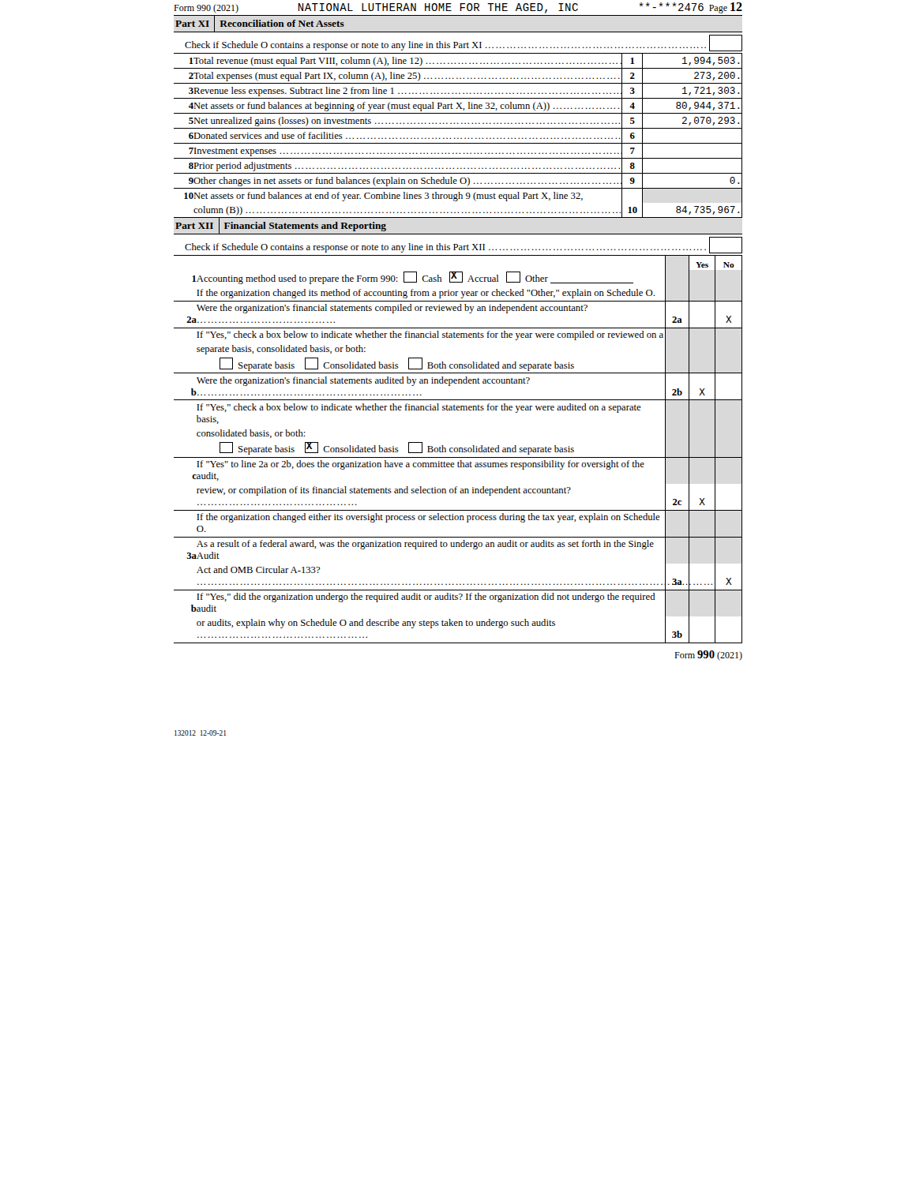Form 990 (2021)
NATIONAL LUTHERAN HOME FOR THE AGED, INC
**-***2476
Page 12
Part XI
Reconciliation of Net Assets
Check if Schedule O contains a response or note to any line in this Part XI ……………………………………………………………………………………………………………………………
| 1 | Total revenue (must equal Part VIII, column (A), line 12) ……………………………………………………………… | 1 | 1,994,503. |
| 2 | Total expenses (must equal Part IX, column (A), line 25) ……………………………………………………………… | 2 | 273,200. |
| 3 | Revenue less expenses. Subtract line 2 from line 1 ………………………………………………………………… | 3 | 1,721,303. |
| 4 | Net assets or fund balances at beginning of year (must equal Part X, line 32, column (A)) …………………… | 4 | 80,944,371. |
| 5 | Net unrealized gains (losses) on investments ……………………………………………………………………… | 5 | 2,070,293. |
| 6 | Donated services and use of facilities ………………………………………………………………………………… | 6 | |
| 7 | Investment expenses ……………………………………………………………………………………………………… | 7 | |
| 8 | Prior period adjustments …………………………………………………………………………………………………… | 8 | |
| 9 | Other changes in net assets or fund balances (explain on Schedule O) ………………………………………… | 9 | 0. |
| 10 | Net assets or fund balances at end of year. Combine lines 3 through 9 (must equal Part X, line 32, | | |
| | column (B)) …………………………………………………………………………………………………………………… | 10 | 84,735,967. |
Part XII
Financial Statements and Reporting
Check if Schedule O contains a response or note to any line in this Part XII …………………………………………………………………………………………………………………
| | | | Yes | No |
| 1 | Accounting method used to prepare the Form 990: Cash Accrual Other | | | |
| | If the organization changed its method of accounting from a prior year or checked "Other," explain on Schedule O. | | | |
| 2a | Were the organization's financial statements compiled or reviewed by an independent accountant? ………………………………… | 2a | | X |
| | If "Yes," check a box below to indicate whether the financial statements for the year were compiled or reviewed on a | | | |
| | separate basis, consolidated basis, or both: | | | |
| | Separate basis Consolidated basis Both consolidated and separate basis | | | |
| b | Were the organization's financial statements audited by an independent accountant? ……………………………………………………… | 2b | X | |
| | If "Yes," check a box below to indicate whether the financial statements for the year were audited on a separate basis, | | | |
| | consolidated basis, or both: | | | |
| | Separate basis Consolidated basis Both consolidated and separate basis | | | |
| c | If "Yes" to line 2a or 2b, does the organization have a committee that assumes responsibility for oversight of the audit, | | | |
| | review, or compilation of its financial statements and selection of an independent accountant? ……………………………………… | 2c | X | |
| | If the organization changed either its oversight process or selection process during the tax year, explain on Schedule O. | | | |
| 3a | As a result of a federal award, was the organization required to undergo an audit or audits as set forth in the Single Audit | | | |
| | Act and OMB Circular A-133? ……………………………………………………………………………………………………………………………… | 3a | | X |
| b | If "Yes," did the organization undergo the required audit or audits? If the organization did not undergo the required audit | | | |
| | or audits, explain why on Schedule O and describe any steps taken to undergo such audits ………………………………………… | 3b | | |
Form 990 (2021)
132012 12-09-21